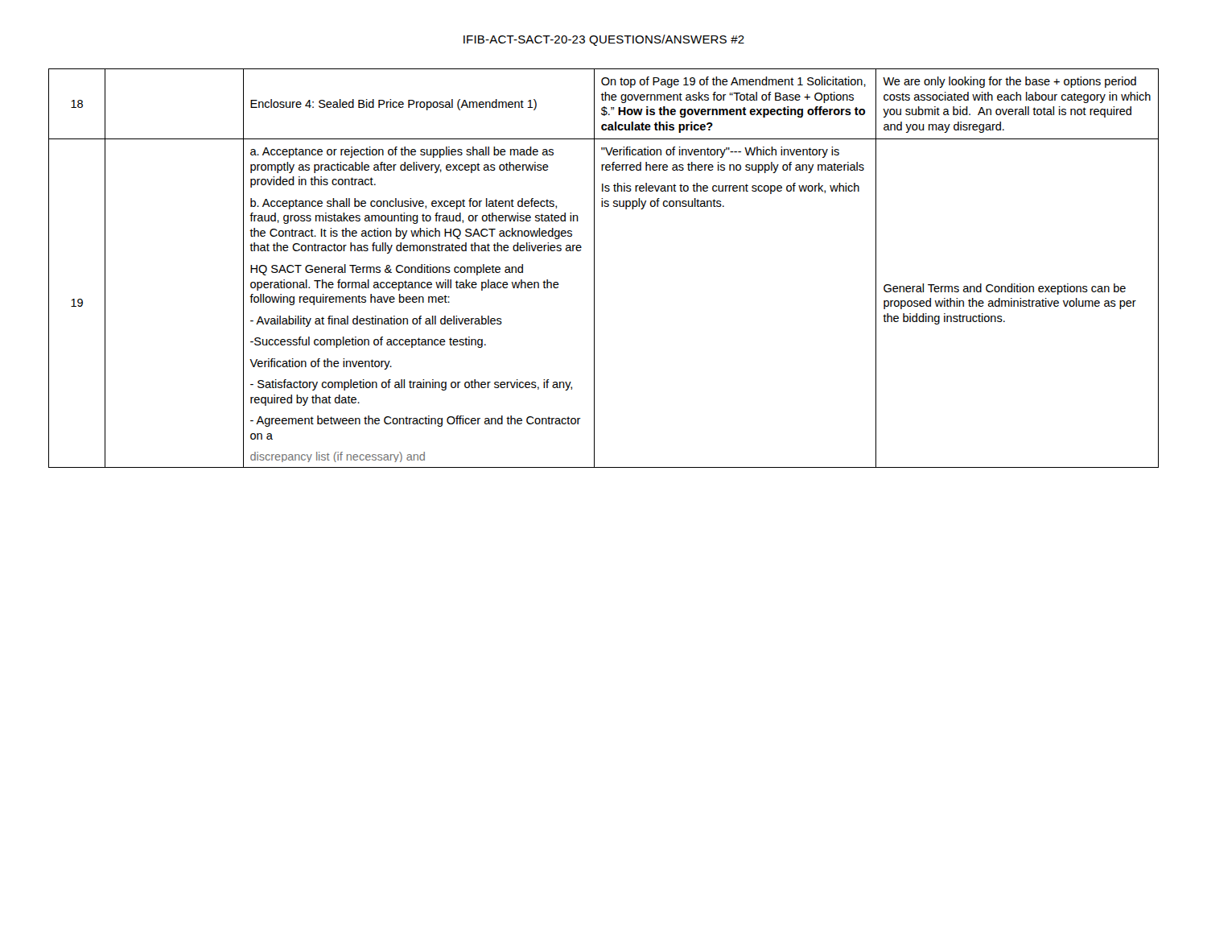IFIB-ACT-SACT-20-23 QUESTIONS/ANSWERS #2
| 18 | | Enclosure 4: Sealed Bid Price Proposal (Amendment 1) | On top of Page 19 of the Amendment 1 Solicitation, the government asks for “Total of Base + Options $.” How is the government expecting offerors to calculate this price? | We are only looking for the base + options period costs associated with each labour category in which you submit a bid. An overall total is not required and you may disregard. |
| 19 | | a. Acceptance or rejection of the supplies shall be made as promptly as practicable after delivery, except as otherwise provided in this contract. b. Acceptance shall be conclusive, except for latent defects, fraud, gross mistakes amounting to fraud, or otherwise stated in the Contract. It is the action by which HQ SACT acknowledges that the Contractor has fully demonstrated that the deliveries are HQ SACT General Terms & Conditions complete and operational. The formal acceptance will take place when the following requirements have been met: - Availability at final destination of all deliverables -Successful completion of acceptance testing. Verification of the inventory. - Satisfactory completion of all training or other services, if any, required by that date. - Agreement between the Contracting Officer and the Contractor on a discrepancy list (if necessary) and | "Verification of inventory"--- Which inventory is referred here as there is no supply of any materials Is this relevant to the current scope of work, which is supply of consultants. | General Terms and Condition exeptions can be proposed within the administrative volume as per the bidding instructions. |